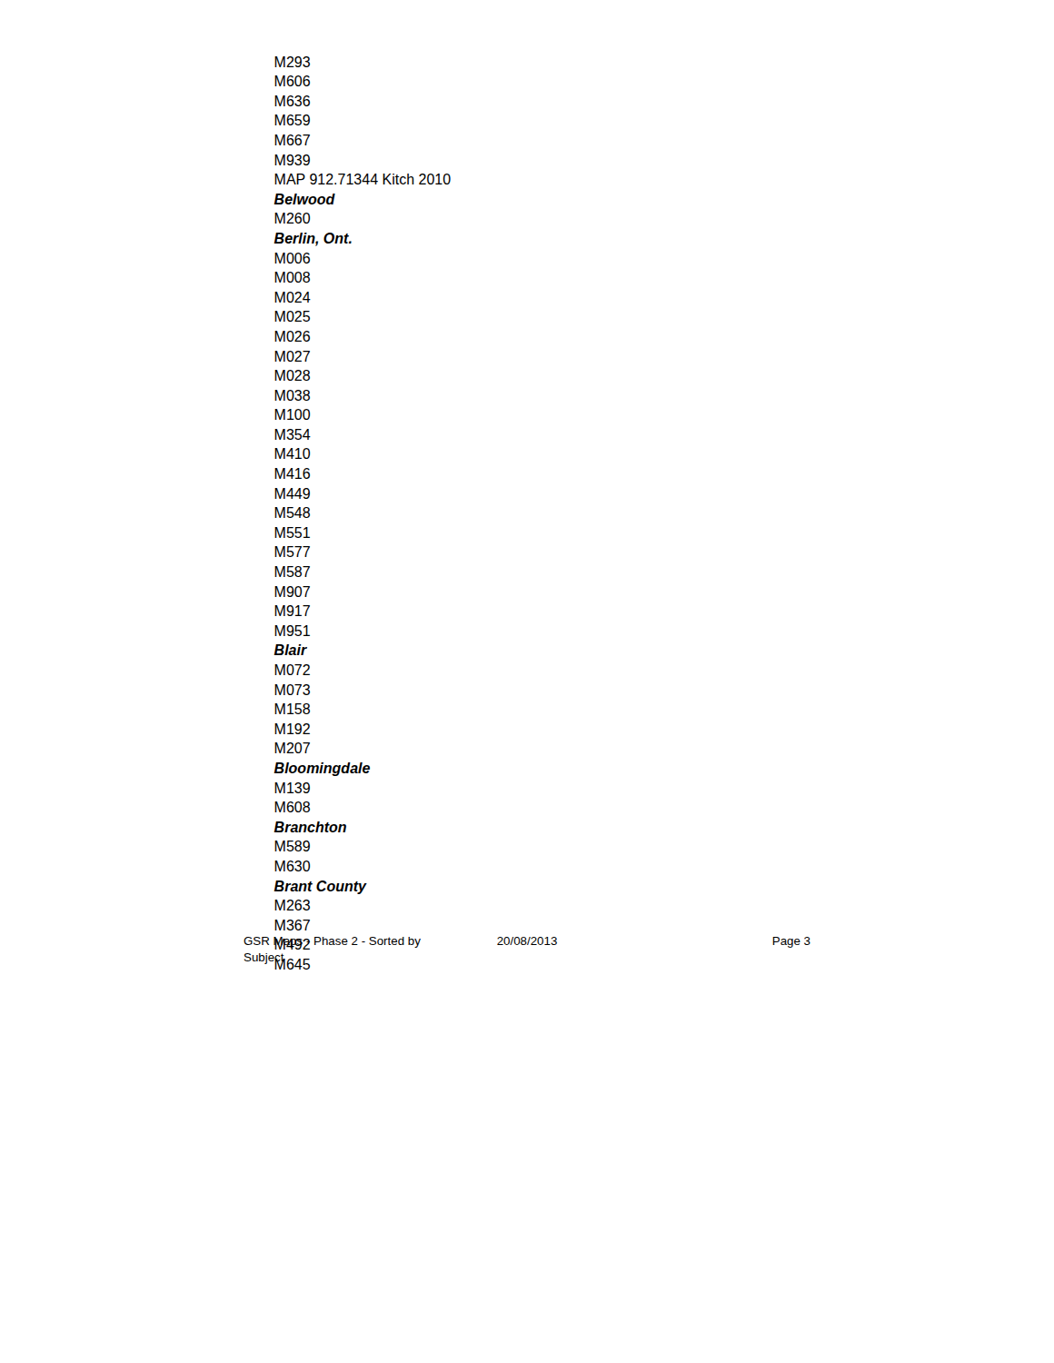M293
M606
M636
M659
M667
M939
MAP 912.71344 Kitch 2010
Belwood
M260
Berlin, Ont.
M006
M008
M024
M025
M026
M027
M028
M038
M100
M354
M410
M416
M449
M548
M551
M577
M587
M907
M917
M951
Blair
M072
M073
M158
M192
M207
Bloomingdale
M139
M608
Branchton
M589
M630
Brant County
M263
M367
M492
M645
GSR Maps - Phase 2 - Sorted by Subject
20/08/2013
Page 3